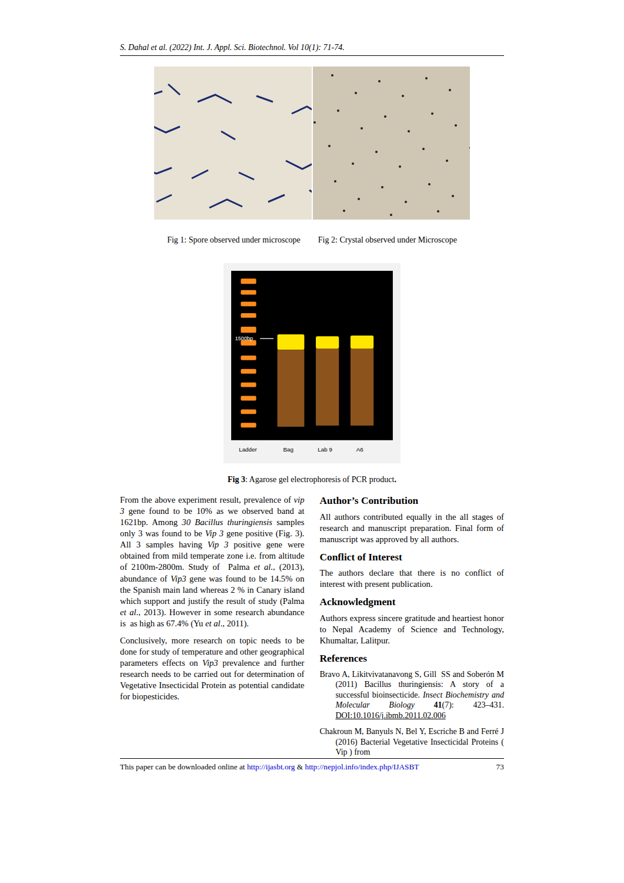S. Dahal et al. (2022) Int. J. Appl. Sci. Biotechnol. Vol 10(1): 71-74.
Fig 1: Spore observed under microscope Fig 2: Crystal observed under Microscope
Fig 3: Agarose gel electrophoresis of PCR product.
From the above experiment result, prevalence of vip 3 gene found to be 10% as we observed band at 1621bp. Among 30 Bacillus thuringiensis samples only 3 was found to be Vip 3 gene positive (Fig. 3). All 3 samples having Vip 3 positive gene were obtained from mild temperate zone i.e. from altitude of 2100m-2800m. Study of Palma et al., (2013), abundance of Vip3 gene was found to be 14.5% on the Spanish main land whereas 2 % in Canary island which support and justify the result of study (Palma et al., 2013). However in some research abundance is as high as 67.4% (Yu et al., 2011).
Conclusively, more research on topic needs to be done for study of temperature and other geographical parameters effects on Vip3 prevalence and further research needs to be carried out for determination of Vegetative Insecticidal Protein as potential candidate for biopesticides.
Author’s Contribution
All authors contributed equally in the all stages of research and manuscript preparation. Final form of manuscript was approved by all authors.
Conflict of Interest
The authors declare that there is no conflict of interest with present publication.
Acknowledgment
Authors express sincere gratitude and heartiest honor to Nepal Academy of Science and Technology, Khumaltar, Lalitpur.
References
Bravo A, Likitvivatanavong S, Gill SS and Soberón M (2011) Bacillus thuringiensis: A story of a successful bioinsecticide. Insect Biochemistry and Molecular Biology 41(7): 423–431. DOI:10.1016/j.ibmb.2011.02.006
Chakroun M, Banyuls N, Bel Y, Escriche B and Ferré J (2016) Bacterial Vegetative Insecticidal Proteins ( Vip ) from
This paper can be downloaded online at http://ijasbt.org & http://nepjol.info/index.php/IJASBT 73